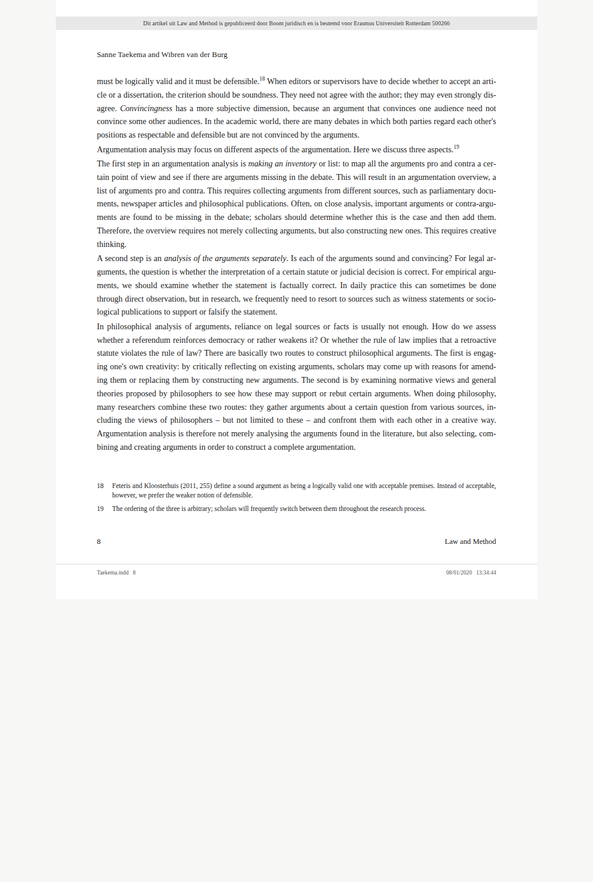Dit artikel uit Law and Method is gepubliceerd door Boom juridisch en is bestemd voor Erasmus Universiteit Rotterdam 500266
Sanne Taekema and Wibren van der Burg
must be logically valid and it must be defensible.18 When editors or supervisors have to decide whether to accept an article or a dissertation, the criterion should be soundness. They need not agree with the author; they may even strongly disagree. Convincingness has a more subjective dimension, because an argument that convinces one audience need not convince some other audiences. In the academic world, there are many debates in which both parties regard each other's positions as respectable and defensible but are not convinced by the arguments.
Argumentation analysis may focus on different aspects of the argumentation. Here we discuss three aspects.19
The first step in an argumentation analysis is making an inventory or list: to map all the arguments pro and contra a certain point of view and see if there are arguments missing in the debate. This will result in an argumentation overview, a list of arguments pro and contra. This requires collecting arguments from different sources, such as parliamentary documents, newspaper articles and philosophical publications. Often, on close analysis, important arguments or contra-arguments are found to be missing in the debate; scholars should determine whether this is the case and then add them. Therefore, the overview requires not merely collecting arguments, but also constructing new ones. This requires creative thinking.
A second step is an analysis of the arguments separately. Is each of the arguments sound and convincing? For legal arguments, the question is whether the interpretation of a certain statute or judicial decision is correct. For empirical arguments, we should examine whether the statement is factually correct. In daily practice this can sometimes be done through direct observation, but in research, we frequently need to resort to sources such as witness statements or sociological publications to support or falsify the statement.
In philosophical analysis of arguments, reliance on legal sources or facts is usually not enough. How do we assess whether a referendum reinforces democracy or rather weakens it? Or whether the rule of law implies that a retroactive statute violates the rule of law? There are basically two routes to construct philosophical arguments. The first is engaging one's own creativity: by critically reflecting on existing arguments, scholars may come up with reasons for amending them or replacing them by constructing new arguments. The second is by examining normative views and general theories proposed by philosophers to see how these may support or rebut certain arguments. When doing philosophy, many researchers combine these two routes: they gather arguments about a certain question from various sources, including the views of philosophers – but not limited to these – and confront them with each other in a creative way. Argumentation analysis is therefore not merely analysing the arguments found in the literature, but also selecting, combining and creating arguments in order to construct a complete argumentation.
18
Feteris and Kloosterhuis (2011, 255) define a sound argument as being a logically valid one with acceptable premises. Instead of acceptable, however, we prefer the weaker notion of defensible.
19
The ordering of the three is arbitrary; scholars will frequently switch between them throughout the research process.
8
Law and Method
Taekema.indd 8
08/01/2020 13:34:44